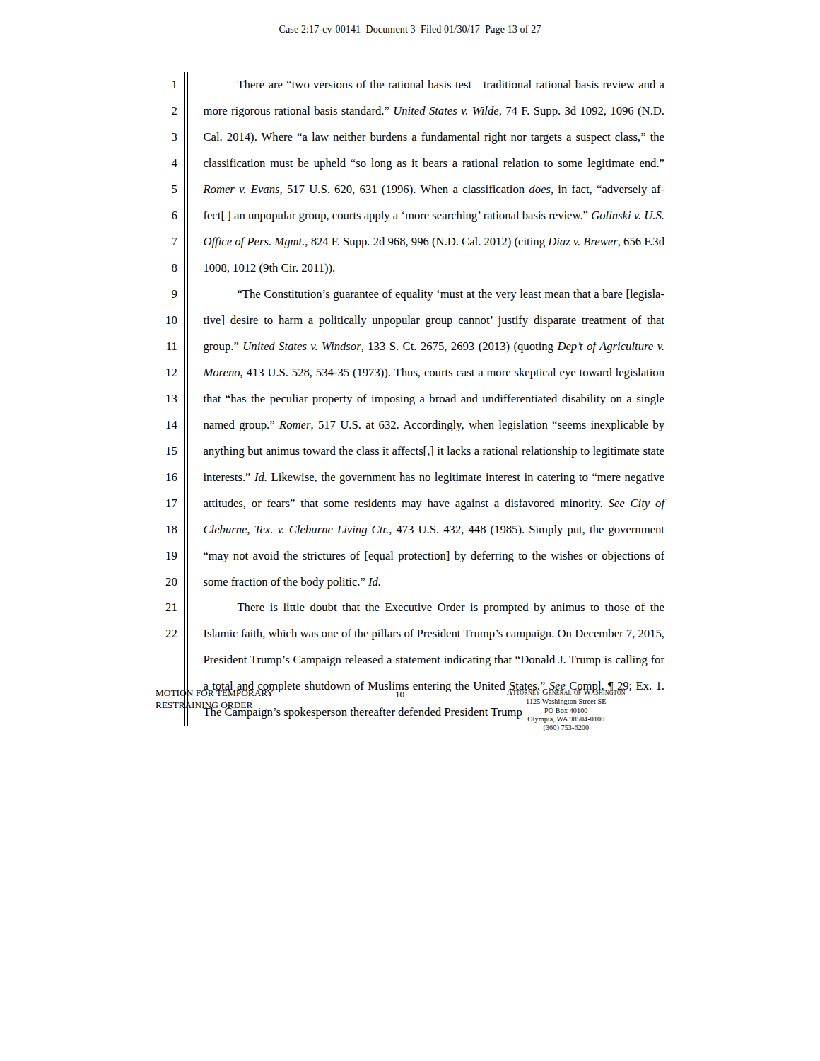Case 2:17-cv-00141 Document 3 Filed 01/30/17 Page 13 of 27
1 2 3 4 5 6 7 8 9 10 11 12 13 14 15 16 17 18 19 20 21 22
There are “two versions of the rational basis test—traditional rational basis review and a more rigorous rational basis standard.” United States v. Wilde, 74 F. Supp. 3d 1092, 1096 (N.D. Cal. 2014). Where “a law neither burdens a fundamental right nor targets a suspect class,” the classification must be upheld “so long as it bears a rational relation to some legitimate end.” Romer v. Evans, 517 U.S. 620, 631 (1996). When a classification does, in fact, “adversely affect[ ] an unpopular group, courts apply a ‘more searching’ rational basis review.” Golinski v. U.S. Office of Pers. Mgmt., 824 F. Supp. 2d 968, 996 (N.D. Cal. 2012) (citing Diaz v. Brewer, 656 F.3d 1008, 1012 (9th Cir. 2011)).
“The Constitution’s guarantee of equality ‘must at the very least mean that a bare [legislative] desire to harm a politically unpopular group cannot’ justify disparate treatment of that group.” United States v. Windsor, 133 S. Ct. 2675, 2693 (2013) (quoting Dep’t of Agriculture v. Moreno, 413 U.S. 528, 534-35 (1973)). Thus, courts cast a more skeptical eye toward legislation that “has the peculiar property of imposing a broad and undifferentiated disability on a single named group.” Romer, 517 U.S. at 632. Accordingly, when legislation “seems inexplicable by anything but animus toward the class it affects[,] it lacks a rational relationship to legitimate state interests.” Id. Likewise, the government has no legitimate interest in catering to “mere negative attitudes, or fears” that some residents may have against a disfavored minority. See City of Cleburne, Tex. v. Cleburne Living Ctr., 473 U.S. 432, 448 (1985). Simply put, the government “may not avoid the strictures of [equal protection] by deferring to the wishes or objections of some fraction of the body politic.” Id.
There is little doubt that the Executive Order is prompted by animus to those of the Islamic faith, which was one of the pillars of President Trump’s campaign. On December 7, 2015, President Trump’s Campaign released a statement indicating that “Donald J. Trump is calling for a total and complete shutdown of Muslims entering the United States.” See Compl. ¶ 29; Ex. 1. The Campaign’s spokesperson thereafter defended President Trump
MOTION FOR TEMPORARY
RESTRAINING ORDER
10
Attorney General of Washington
1125 Washington Street SE
PO Box 40100
Olympia, WA 98504-0100
(360) 753-6200